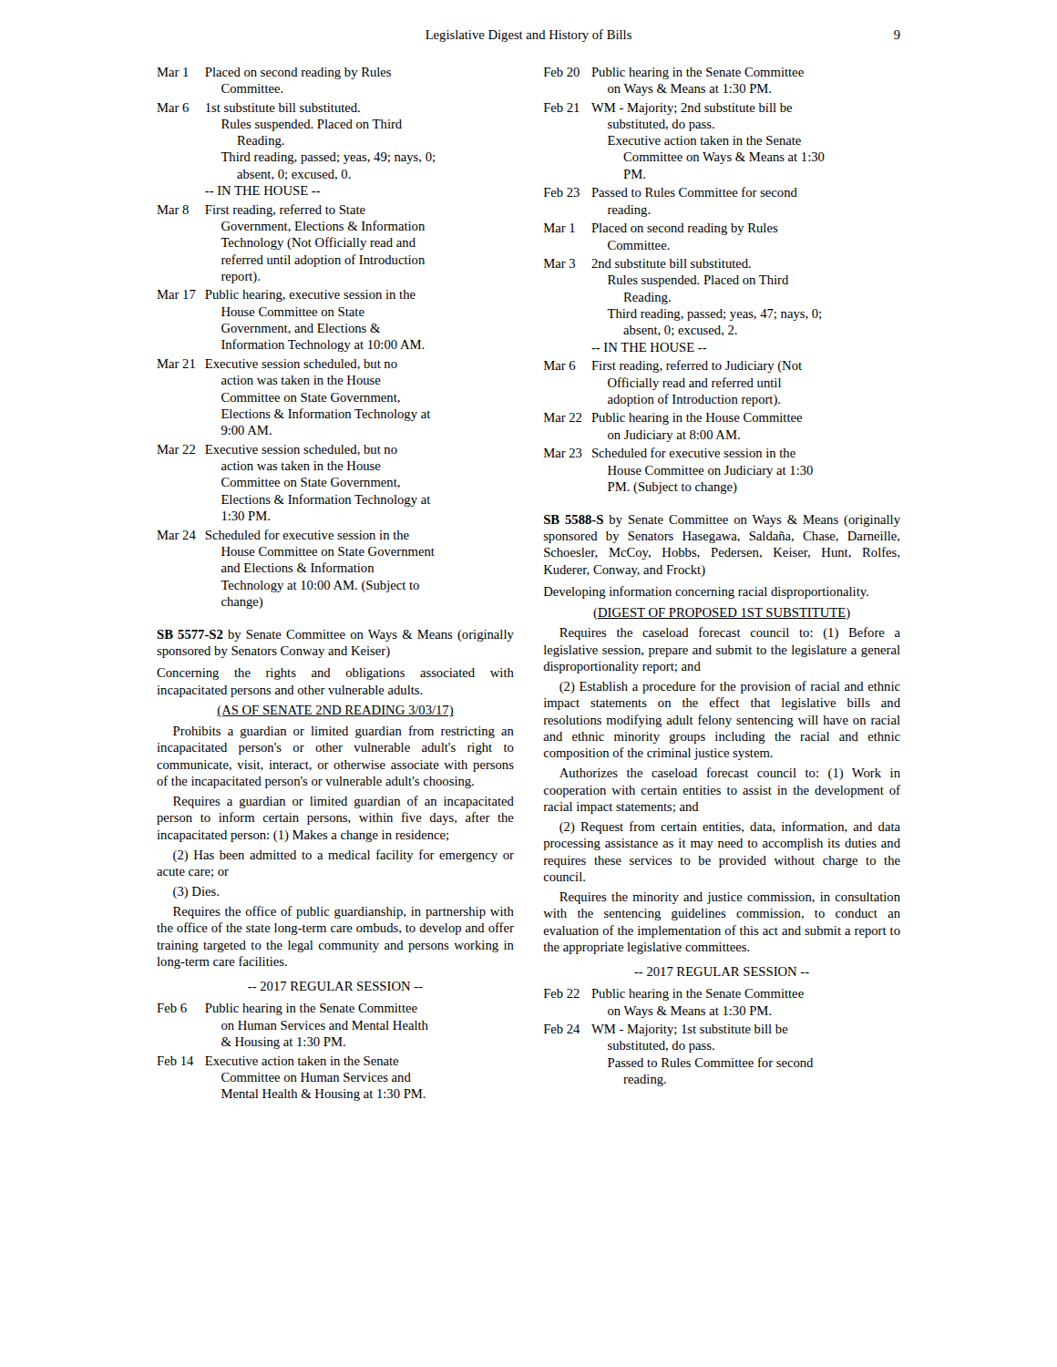Legislative Digest and History of Bills 9
Mar 1 Placed on second reading by RulesCommittee.
Mar 6 1st substitute bill substituted.Rules suspended. Placed on Third Reading. Third reading, passed; yeas, 49; nays, 0; absent, 0; excused, 0.-- IN THE HOUSE --
Mar 8 First reading, referred to StateGovernment, Elections & Information Technology (Not Officially read and referred until adoption of Introduction report).
Mar 17 Public hearing, executive session in theHouse Committee on State Government, and Elections &Information Technology at 10:00 AM.
Mar 21 Executive session scheduled, but noaction was taken in the House Committee on State Government, Elections & Information Technology at 9:00 AM.
Mar 22 Executive session scheduled, but noaction was taken in the House Committee on State Government, Elections & Information Technology at 1:30 PM.
Mar 24 Scheduled for executive session in theHouse Committee on State Government and Elections & Information Technology at 10:00 AM. (Subject to change)
SB 5577-S2 by Senate Committee on Ways & Means (originally sponsored by Senators Conway and Keiser)
Concerning the rights and obligations associated with incapacitated persons and other vulnerable adults.
(AS OF SENATE 2ND READING 3/03/17)
Prohibits a guardian or limited guardian from restricting an incapacitated person's or other vulnerable adult's right to communicate, visit, interact, or otherwise associate with persons of the incapacitated person's or vulnerable adult's choosing.
Requires a guardian or limited guardian of an incapacitated person to inform certain persons, within five days, after the incapacitated person: (1) Makes a change in residence;
(2) Has been admitted to a medical facility for emergency or acute care; or
(3) Dies.
Requires the office of public guardianship, in partnership with the office of the state long-term care ombuds, to develop and offer training targeted to the legal community and persons working in long-term care facilities.
-- 2017 REGULAR SESSION --
Feb 6 Public hearing in the Senate Committeeon Human Services and Mental Health& Housing at 1:30 PM.
Feb 14 Executive action taken in the SenateCommittee on Human Services and Mental Health & Housing at 1:30 PM.
Feb 20 Public hearing in the Senate Committeeon Ways & Means at 1:30 PM.
Feb 21 WM - Majority; 2nd substitute bill besubstituted, do pass. Executive action taken in the Senate Committee on Ways & Means at 1:30 PM.
Feb 23 Passed to Rules Committee for secondreading.
Mar 1 Placed on second reading by RulesCommittee.
Mar 3 2nd substitute bill substituted.Rules suspended. Placed on Third Reading. Third reading, passed; yeas, 47; nays, 0; absent, 0; excused, 2.-- IN THE HOUSE --
Mar 6 First reading, referred to Judiciary (NotOfficially read and referred until adoption of Introduction report).
Mar 22 Public hearing in the House Committeeon Judiciary at 8:00 AM.
Mar 23 Scheduled for executive session in theHouse Committee on Judiciary at 1:30 PM. (Subject to change)
SB 5588-S by Senate Committee on Ways & Means (originally sponsored by Senators Hasegawa, Saldaña, Chase, Darneille, Schoesler, McCoy, Hobbs, Pedersen, Keiser, Hunt, Rolfes, Kuderer, Conway, and Frockt)
Developing information concerning racial disproportionality.
(DIGEST OF PROPOSED 1ST SUBSTITUTE)
Requires the caseload forecast council to: (1) Before a legislative session, prepare and submit to the legislature a general disproportionality report; and
(2) Establish a procedure for the provision of racial and ethnic impact statements on the effect that legislative bills and resolutions modifying adult felony sentencing will have on racial and ethnic minority groups including the racial and ethnic composition of the criminal justice system.
Authorizes the caseload forecast council to: (1) Work in cooperation with certain entities to assist in the development of racial impact statements; and
(2) Request from certain entities, data, information, and data processing assistance as it may need to accomplish its duties and requires these services to be provided without charge to the council.
Requires the minority and justice commission, in consultation with the sentencing guidelines commission, to conduct an evaluation of the implementation of this act and submit a report to the appropriate legislative committees.
-- 2017 REGULAR SESSION --
Feb 22 Public hearing in the Senate Committeeon Ways & Means at 1:30 PM.
Feb 24 WM - Majority; 1st substitute bill besubstituted, do pass. Passed to Rules Committee for second reading.